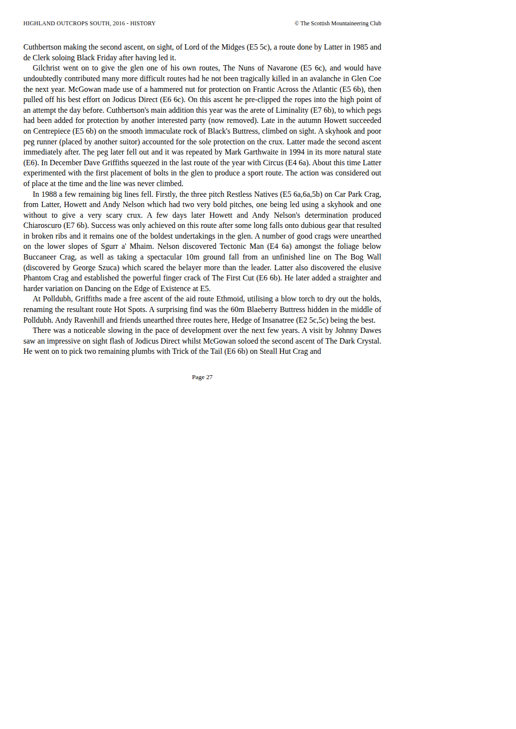HIGHLAND OUTCROPS SOUTH, 2016 - HISTORY © The Scottish Mountaineering Club
Cuthbertson making the second ascent, on sight, of Lord of the Midges (E5 5c), a route done by Latter in 1985 and de Clerk soloing Black Friday after having led it.
Gilchrist went on to give the glen one of his own routes, The Nuns of Navarone (E5 6c), and would have undoubtedly contributed many more difficult routes had he not been tragically killed in an avalanche in Glen Coe the next year. McGowan made use of a hammered nut for protection on Frantic Across the Atlantic (E5 6b), then pulled off his best effort on Jodicus Direct (E6 6c). On this ascent he pre-clipped the ropes into the high point of an attempt the day before. Cuthbertson's main addition this year was the arete of Liminality (E7 6b), to which pegs had been added for protection by another interested party (now removed). Late in the autumn Howett succeeded on Centrepiece (E5 6b) on the smooth immaculate rock of Black's Buttress, climbed on sight. A skyhook and poor peg runner (placed by another suitor) accounted for the sole protection on the crux. Latter made the second ascent immediately after. The peg later fell out and it was repeated by Mark Garthwaite in 1994 in its more natural state (E6). In December Dave Griffiths squeezed in the last route of the year with Circus (E4 6a). About this time Latter experimented with the first placement of bolts in the glen to produce a sport route. The action was considered out of place at the time and the line was never climbed.
In 1988 a few remaining big lines fell. Firstly, the three pitch Restless Natives (E5 6a,6a,5b) on Car Park Crag, from Latter, Howett and Andy Nelson which had two very bold pitches, one being led using a skyhook and one without to give a very scary crux. A few days later Howett and Andy Nelson's determination produced Chiaroscuro (E7 6b). Success was only achieved on this route after some long falls onto dubious gear that resulted in broken ribs and it remains one of the boldest undertakings in the glen. A number of good crags were unearthed on the lower slopes of Sgurr a' Mhaim. Nelson discovered Tectonic Man (E4 6a) amongst the foliage below Buccaneer Crag, as well as taking a spectacular 10m ground fall from an unfinished line on The Bog Wall (discovered by George Szuca) which scared the belayer more than the leader. Latter also discovered the elusive Phantom Crag and established the powerful finger crack of The First Cut (E6 6b). He later added a straighter and harder variation on Dancing on the Edge of Existence at E5.
At Polldubh, Griffiths made a free ascent of the aid route Ethmoid, utilising a blow torch to dry out the holds, renaming the resultant route Hot Spots. A surprising find was the 60m Blaeberry Buttress hidden in the middle of Polldubh. Andy Ravenhill and friends unearthed three routes here, Hedge of Insanatree (E2 5c,5c) being the best.
There was a noticeable slowing in the pace of development over the next few years. A visit by Johnny Dawes saw an impressive on sight flash of Jodicus Direct whilst McGowan soloed the second ascent of The Dark Crystal. He went on to pick two remaining plumbs with Trick of the Tail (E6 6b) on Steall Hut Crag and
Page 27